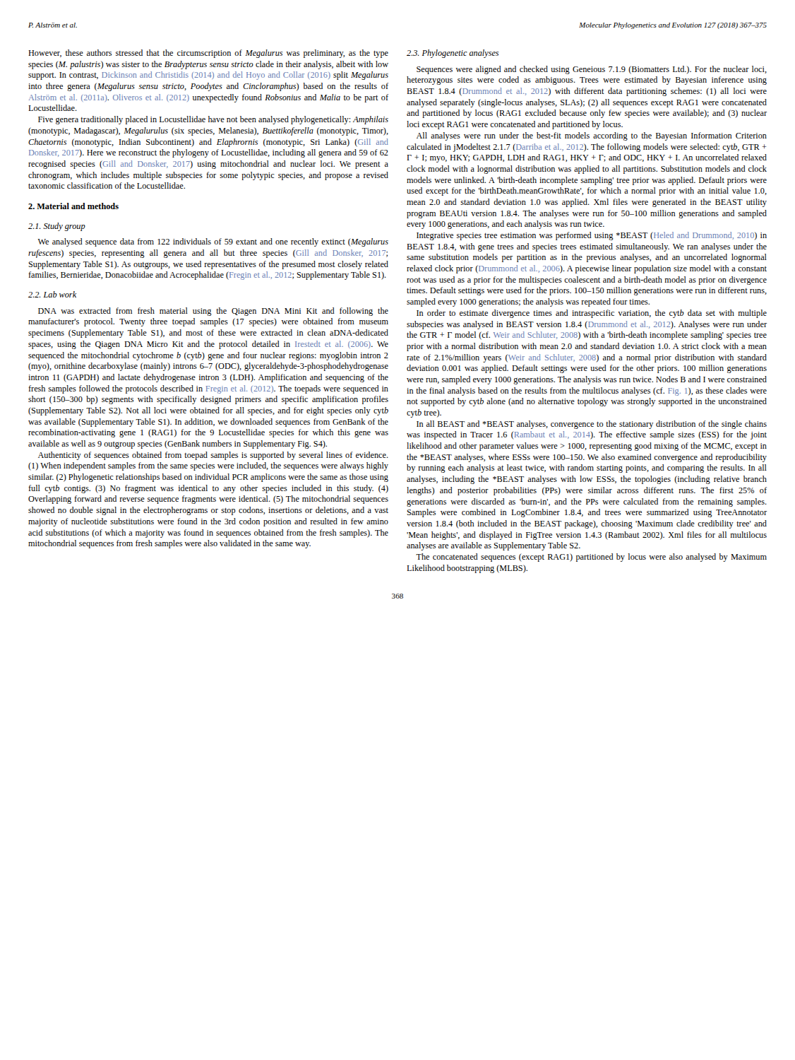P. Alström et al.
Molecular Phylogenetics and Evolution 127 (2018) 367–375
However, these authors stressed that the circumscription of Megalurus was preliminary, as the type species (M. palustris) was sister to the Bradypterus sensu stricto clade in their analysis, albeit with low support. In contrast, Dickinson and Christidis (2014) and del Hoyo and Collar (2016) split Megalurus into three genera (Megalurus sensu stricto, Poodytes and Cincloramphus) based on the results of Alström et al. (2011a). Oliveros et al. (2012) unexpectedly found Robsonius and Malia to be part of Locustellidae.
Five genera traditionally placed in Locustellidae have not been analysed phylogenetically: Amphilais (monotypic, Madagascar), Megalurulus (six species, Melanesia), Buettikoferella (monotypic, Timor), Chaetornis (monotypic, Indian Subcontinent) and Elaphrornis (monotypic, Sri Lanka) (Gill and Donsker, 2017). Here we reconstruct the phylogeny of Locustellidae, including all genera and 59 of 62 recognised species (Gill and Donsker, 2017) using mitochondrial and nuclear loci. We present a chronogram, which includes multiple subspecies for some polytypic species, and propose a revised taxonomic classification of the Locustellidae.
2. Material and methods
2.1. Study group
We analysed sequence data from 122 individuals of 59 extant and one recently extinct (Megalurus rufescens) species, representing all genera and all but three species (Gill and Donsker, 2017; Supplementary Table S1). As outgroups, we used representatives of the presumed most closely related families, Bernieridae, Donacobiidae and Acrocephalidae (Fregin et al., 2012; Supplementary Table S1).
2.2. Lab work
DNA was extracted from fresh material using the Qiagen DNA Mini Kit and following the manufacturer's protocol. Twenty three toepad samples (17 species) were obtained from museum specimens (Supplementary Table S1), and most of these were extracted in clean aDNA-dedicated spaces, using the Qiagen DNA Micro Kit and the protocol detailed in Irestedt et al. (2006). We sequenced the mitochondrial cytochrome b (cytb) gene and four nuclear regions: myoglobin intron 2 (myo), ornithine decarboxylase (mainly) introns 6–7 (ODC), glyceraldehyde-3-phosphodehydrogenase intron 11 (GAPDH) and lactate dehydrogenase intron 3 (LDH). Amplification and sequencing of the fresh samples followed the protocols described in Fregin et al. (2012). The toepads were sequenced in short (150–300 bp) segments with specifically designed primers and specific amplification profiles (Supplementary Table S2). Not all loci were obtained for all species, and for eight species only cytb was available (Supplementary Table S1). In addition, we downloaded sequences from GenBank of the recombination-activating gene 1 (RAG1) for the 9 Locustellidae species for which this gene was available as well as 9 outgroup species (GenBank numbers in Supplementary Fig. S4).
Authenticity of sequences obtained from toepad samples is supported by several lines of evidence. (1) When independent samples from the same species were included, the sequences were always highly similar. (2) Phylogenetic relationships based on individual PCR amplicons were the same as those using full cytb contigs. (3) No fragment was identical to any other species included in this study. (4) Overlapping forward and reverse sequence fragments were identical. (5) The mitochondrial sequences showed no double signal in the electropherograms or stop codons, insertions or deletions, and a vast majority of nucleotide substitutions were found in the 3rd codon position and resulted in few amino acid substitutions (of which a majority was found in sequences obtained from the fresh samples). The mitochondrial sequences from fresh samples were also validated in the same way.
2.3. Phylogenetic analyses
Sequences were aligned and checked using Geneious 7.1.9 (Biomatters Ltd.). For the nuclear loci, heterozygous sites were coded as ambiguous. Trees were estimated by Bayesian inference using BEAST 1.8.4 (Drummond et al., 2012) with different data partitioning schemes: (1) all loci were analysed separately (single-locus analyses, SLAs); (2) all sequences except RAG1 were concatenated and partitioned by locus (RAG1 excluded because only few species were available); and (3) nuclear loci except RAG1 were concatenated and partitioned by locus.
All analyses were run under the best-fit models according to the Bayesian Information Criterion calculated in jModeltest 2.1.7 (Darriba et al., 2012). The following models were selected: cytb, GTR + Γ + I; myo, HKY; GAPDH, LDH and RAG1, HKY + Γ; and ODC, HKY + I. An uncorrelated relaxed clock model with a lognormal distribution was applied to all partitions. Substitution models and clock models were unlinked. A 'birth-death incomplete sampling' tree prior was applied. Default priors were used except for the 'birthDeath.meanGrowthRate', for which a normal prior with an initial value 1.0, mean 2.0 and standard deviation 1.0 was applied. Xml files were generated in the BEAST utility program BEAUti version 1.8.4. The analyses were run for 50–100 million generations and sampled every 1000 generations, and each analysis was run twice.
Integrative species tree estimation was performed using *BEAST (Heled and Drummond, 2010) in BEAST 1.8.4, with gene trees and species trees estimated simultaneously. We ran analyses under the same substitution models per partition as in the previous analyses, and an uncorrelated lognormal relaxed clock prior (Drummond et al., 2006). A piecewise linear population size model with a constant root was used as a prior for the multispecies coalescent and a birth-death model as prior on divergence times. Default settings were used for the priors. 100–150 million generations were run in different runs, sampled every 1000 generations; the analysis was repeated four times.
In order to estimate divergence times and intraspecific variation, the cytb data set with multiple subspecies was analysed in BEAST version 1.8.4 (Drummond et al., 2012). Analyses were run under the GTR + Γ model (cf. Weir and Schluter, 2008) with a 'birth-death incomplete sampling' species tree prior with a normal distribution with mean 2.0 and standard deviation 1.0. A strict clock with a mean rate of 2.1%/million years (Weir and Schluter, 2008) and a normal prior distribution with standard deviation 0.001 was applied. Default settings were used for the other priors. 100 million generations were run, sampled every 1000 generations. The analysis was run twice. Nodes B and I were constrained in the final analysis based on the results from the multilocus analyses (cf. Fig. 1), as these clades were not supported by cytb alone (and no alternative topology was strongly supported in the unconstrained cytb tree).
In all BEAST and *BEAST analyses, convergence to the stationary distribution of the single chains was inspected in Tracer 1.6 (Rambaut et al., 2014). The effective sample sizes (ESS) for the joint likelihood and other parameter values were > 1000, representing good mixing of the MCMC, except in the *BEAST analyses, where ESSs were 100–150. We also examined convergence and reproducibility by running each analysis at least twice, with random starting points, and comparing the results. In all analyses, including the *BEAST analyses with low ESSs, the topologies (including relative branch lengths) and posterior probabilities (PPs) were similar across different runs. The first 25% of generations were discarded as 'burn-in', and the PPs were calculated from the remaining samples. Samples were combined in LogCombiner 1.8.4, and trees were summarized using TreeAnnotator version 1.8.4 (both included in the BEAST package), choosing 'Maximum clade credibility tree' and 'Mean heights', and displayed in FigTree version 1.4.3 (Rambaut 2002). Xml files for all multilocus analyses are available as Supplementary Table S2.
The concatenated sequences (except RAG1) partitioned by locus were also analysed by Maximum Likelihood bootstrapping (MLBS).
368